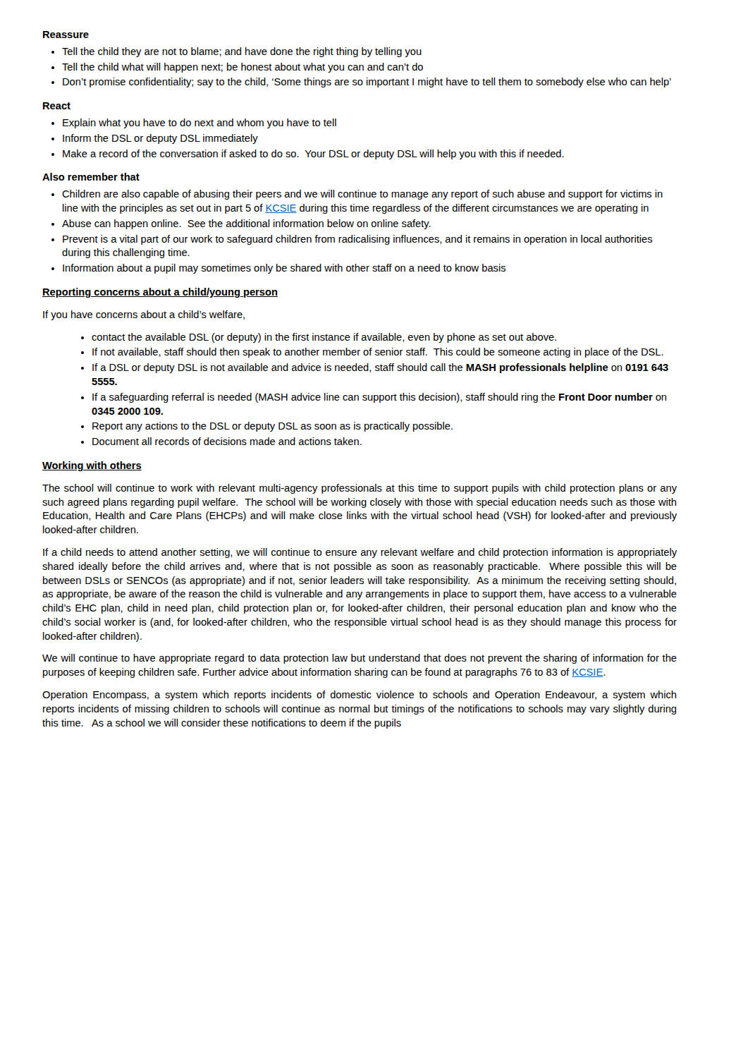Reassure
Tell the child they are not to blame; and have done the right thing by telling you
Tell the child what will happen next; be honest about what you can and can’t do
Don’t promise confidentiality; say to the child, ‘Some things are so important I might have to tell them to somebody else who can help’
React
Explain what you have to do next and whom you have to tell
Inform the DSL or deputy DSL immediately
Make a record of the conversation if asked to do so. Your DSL or deputy DSL will help you with this if needed.
Also remember that
Children are also capable of abusing their peers and we will continue to manage any report of such abuse and support for victims in line with the principles as set out in part 5 of KCSIE during this time regardless of the different circumstances we are operating in
Abuse can happen online. See the additional information below on online safety.
Prevent is a vital part of our work to safeguard children from radicalising influences, and it remains in operation in local authorities during this challenging time.
Information about a pupil may sometimes only be shared with other staff on a need to know basis
Reporting concerns about a child/young person
If you have concerns about a child’s welfare,
contact the available DSL (or deputy) in the first instance if available, even by phone as set out above.
If not available, staff should then speak to another member of senior staff. This could be someone acting in place of the DSL.
If a DSL or deputy DSL is not available and advice is needed, staff should call the MASH professionals helpline on 0191 643 5555.
If a safeguarding referral is needed (MASH advice line can support this decision), staff should ring the Front Door number on 0345 2000 109.
Report any actions to the DSL or deputy DSL as soon as is practically possible.
Document all records of decisions made and actions taken.
Working with others
The school will continue to work with relevant multi-agency professionals at this time to support pupils with child protection plans or any such agreed plans regarding pupil welfare. The school will be working closely with those with special education needs such as those with Education, Health and Care Plans (EHCPs) and will make close links with the virtual school head (VSH) for looked-after and previously looked-after children.
If a child needs to attend another setting, we will continue to ensure any relevant welfare and child protection information is appropriately shared ideally before the child arrives and, where that is not possible as soon as reasonably practicable. Where possible this will be between DSLs or SENCOs (as appropriate) and if not, senior leaders will take responsibility. As a minimum the receiving setting should, as appropriate, be aware of the reason the child is vulnerable and any arrangements in place to support them, have access to a vulnerable child’s EHC plan, child in need plan, child protection plan or, for looked-after children, their personal education plan and know who the child’s social worker is (and, for looked-after children, who the responsible virtual school head is as they should manage this process for looked-after children).
We will continue to have appropriate regard to data protection law but understand that does not prevent the sharing of information for the purposes of keeping children safe. Further advice about information sharing can be found at paragraphs 76 to 83 of KCSIE.
Operation Encompass, a system which reports incidents of domestic violence to schools and Operation Endeavour, a system which reports incidents of missing children to schools will continue as normal but timings of the notifications to schools may vary slightly during this time. As a school we will consider these notifications to deem if the pupils